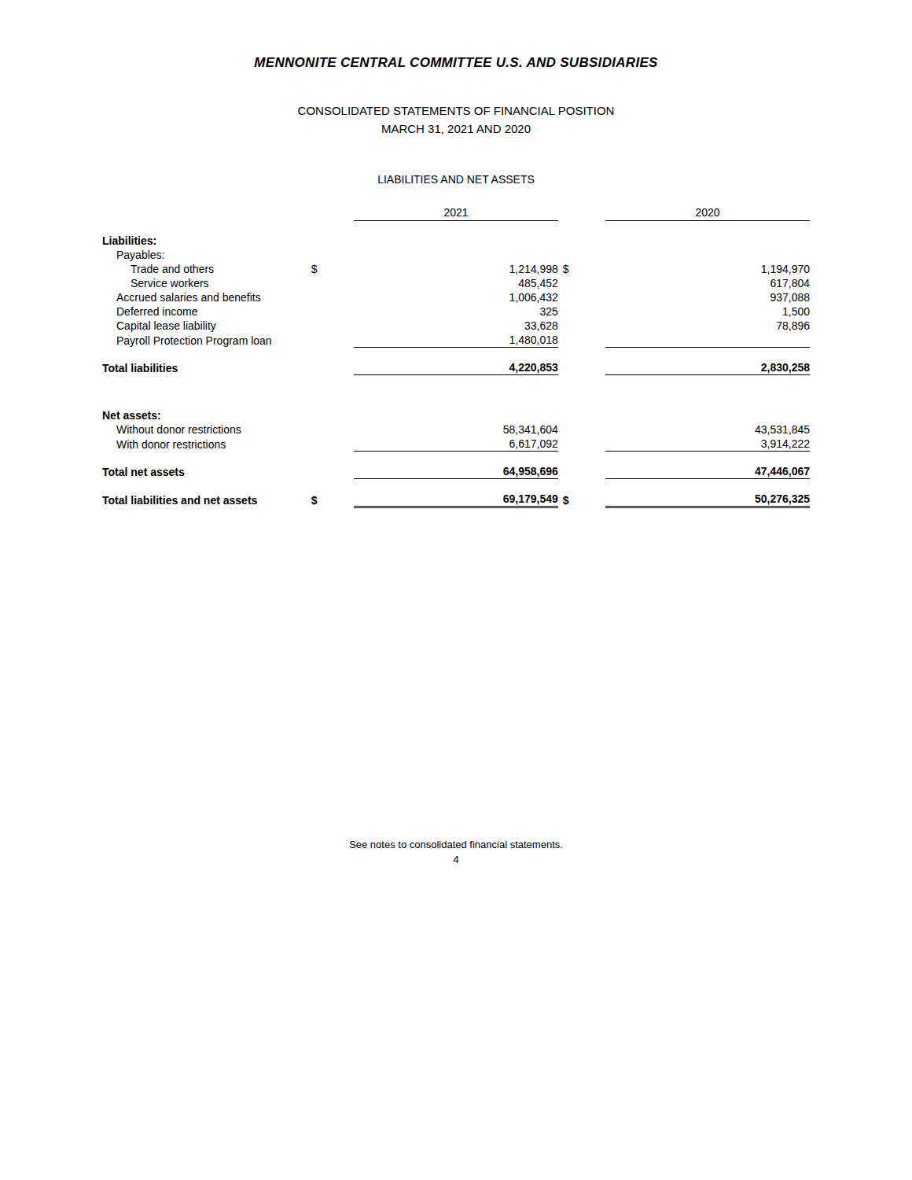MENNONITE CENTRAL COMMITTEE U.S. AND SUBSIDIARIES
CONSOLIDATED STATEMENTS OF FINANCIAL POSITION
MARCH 31, 2021 AND 2020
LIABILITIES AND NET ASSETS
| | | 2021 | | 2020 |
| --- | --- | --- | --- | --- |
| Liabilities: | | | | |
| Payables: | | | | |
| Trade and others | $ | 1,214,998 | $ | 1,194,970 |
| Service workers | | 485,452 | | 617,804 |
| Accrued salaries and benefits | | 1,006,432 | | 937,088 |
| Deferred income | | 325 | | 1,500 |
| Capital lease liability | | 33,628 | | 78,896 |
| Payroll Protection Program loan | | 1,480,018 | | |
| Total liabilities | | 4,220,853 | | 2,830,258 |
| Net assets: | | | | |
| Without donor restrictions | | 58,341,604 | | 43,531,845 |
| With donor restrictions | | 6,617,092 | | 3,914,222 |
| Total net assets | | 64,958,696 | | 47,446,067 |
| Total liabilities and net assets | $ | 69,179,549 | $ | 50,276,325 |
See notes to consolidated financial statements.
4